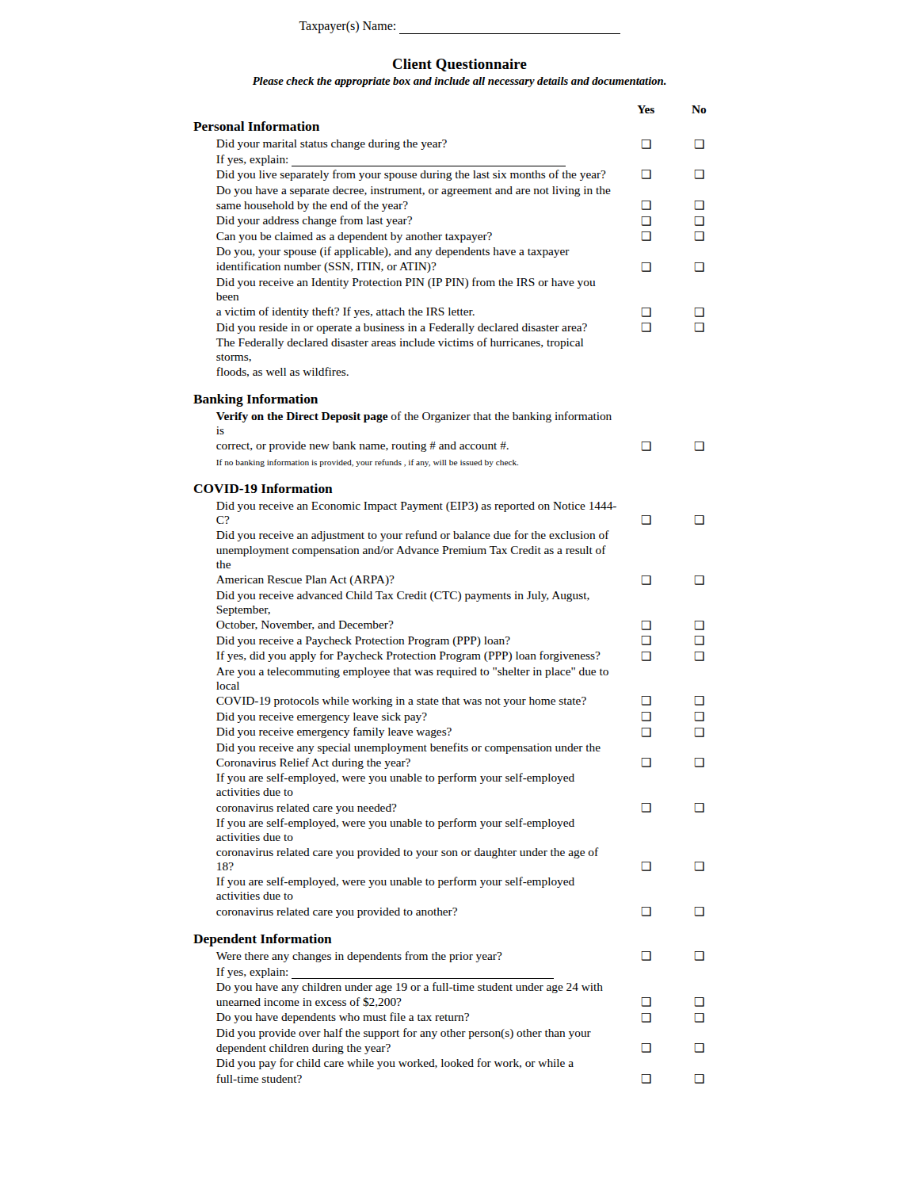Taxpayer(s) Name:
Client Questionnaire
Please check the appropriate box and include all necessary details and documentation.
| | Yes | No |
| --- | --- | --- |
| Personal Information |
| Did your marital status change during the year? | ❑ | ❑ |
| If yes, explain: | | |
| Did you live separately from your spouse during the last six months of the year? | ❑ | ❑ |
| Do you have a separate decree, instrument, or agreement and are not living in the | | |
| same household by the end of the year? | ❑ | ❑ |
| Did your address change from last year? | ❑ | ❑ |
| Can you be claimed as a dependent by another taxpayer? | ❑ | ❑ |
| Do you, your spouse (if applicable), and any dependents have a taxpayer | | |
| identification number (SSN, ITIN, or ATIN)? | ❑ | ❑ |
| Did you receive an Identity Protection PIN (IP PIN) from the IRS or have you been | | |
| a victim of identity theft? If yes, attach the IRS letter. | ❑ | ❑ |
| Did you reside in or operate a business in a Federally declared disaster area? | ❑ | ❑ |
| The Federally declared disaster areas include victims of hurricanes, tropical storms, | | |
| floods, as well as wildfires. | | |
| Banking Information |
| Verify on the Direct Deposit page of the Organizer that the banking information is | | |
| correct, or provide new bank name, routing # and account #. | ❑ | ❑ |
| If no banking information is provided, your refunds , if any, will be issued by check. | | |
| COVID-19 Information |
| Did you receive an Economic Impact Payment (EIP3) as reported on Notice 1444-C? | ❑ | ❑ |
| Did you receive an adjustment to your refund or balance due for the exclusion of | | |
| unemployment compensation and/or Advance Premium Tax Credit as a result of the | | |
| American Rescue Plan Act (ARPA)? | ❑ | ❑ |
| Did you receive advanced Child Tax Credit (CTC) payments in July, August, September, | | |
| October, November, and December? | ❑ | ❑ |
| Did you receive a Paycheck Protection Program (PPP) loan? | ❑ | ❑ |
| If yes, did you apply for Paycheck Protection Program (PPP) loan forgiveness? | ❑ | ❑ |
| Are you a telecommuting employee that was required to "shelter in place" due to local | | |
| COVID-19 protocols while working in a state that was not your home state? | ❑ | ❑ |
| Did you receive emergency leave sick pay? | ❑ | ❑ |
| Did you receive emergency family leave wages? | ❑ | ❑ |
| Did you receive any special unemployment benefits or compensation under the | | |
| Coronavirus Relief Act during the year? | ❑ | ❑ |
| If you are self-employed, were you unable to perform your self-employed activities due to | | |
| coronavirus related care you needed? | ❑ | ❑ |
| If you are self-employed, were you unable to perform your self-employed activities due to | | |
| coronavirus related care you provided to your son or daughter under the age of 18? | ❑ | ❑ |
| If you are self-employed, were you unable to perform your self-employed activities due to | | |
| coronavirus related care you provided to another? | ❑ | ❑ |
| Dependent Information |
| Were there any changes in dependents from the prior year? | ❑ | ❑ |
| If yes, explain: | | |
| Do you have any children under age 19 or a full-time student under age 24 with | | |
| unearned income in excess of $2,200? | ❑ | ❑ |
| Do you have dependents who must file a tax return? | ❑ | ❑ |
| Did you provide over half the support for any other person(s) other than your | | |
| dependent children during the year? | ❑ | ❑ |
| Did you pay for child care while you worked, looked for work, or while a | | |
| full-time student? | ❑ | ❑ |